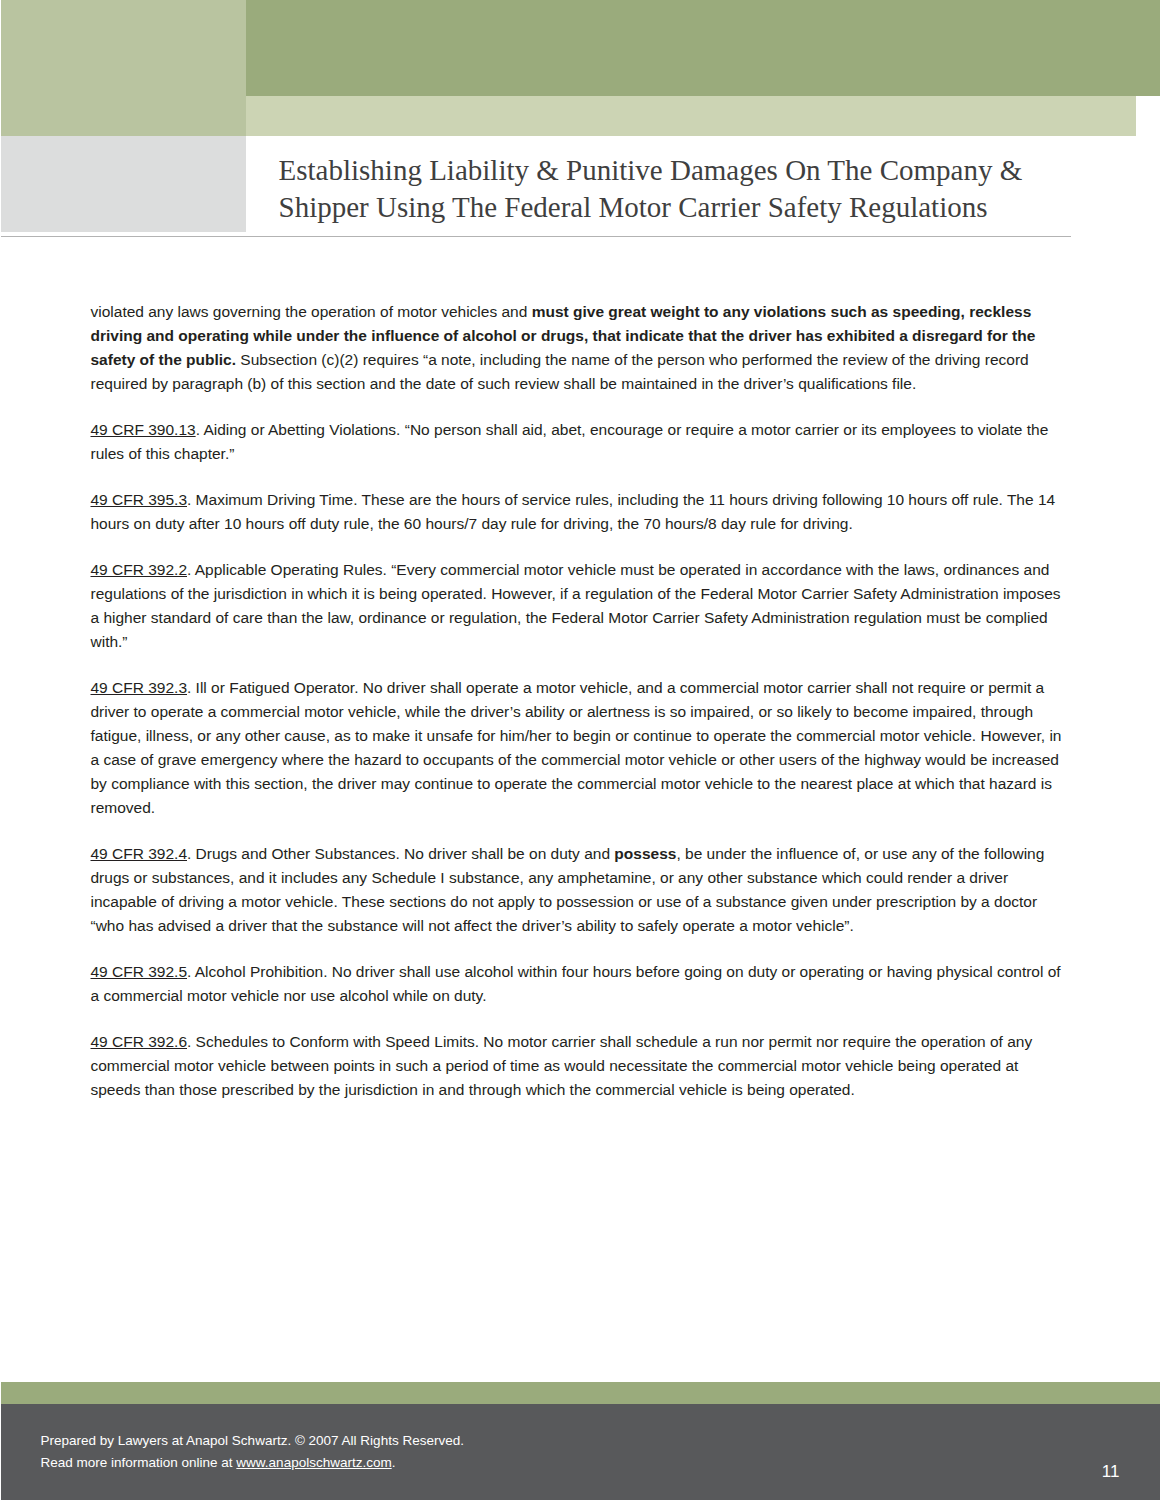Establishing Liability & Punitive Damages On The Company & Shipper Using The Federal Motor Carrier Safety Regulations
violated any laws governing the operation of motor vehicles and must give great weight to any violations such as speeding, reckless driving and operating while under the influence of alcohol or drugs, that indicate that the driver has exhibited a disregard for the safety of the public. Subsection (c)(2) requires “a note, including the name of the person who performed the review of the driving record required by paragraph (b) of this section and the date of such review shall be maintained in the driver’s qualifications file.
49 CRF 390.13. Aiding or Abetting Violations. “No person shall aid, abet, encourage or require a motor carrier or its employees to violate the rules of this chapter.”
49 CFR 395.3. Maximum Driving Time. These are the hours of service rules, including the 11 hours driving following 10 hours off rule. The 14 hours on duty after 10 hours off duty rule, the 60 hours/7 day rule for driving, the 70 hours/8 day rule for driving.
49 CFR 392.2. Applicable Operating Rules. “Every commercial motor vehicle must be operated in accordance with the laws, ordinances and regulations of the jurisdiction in which it is being operated. However, if a regulation of the Federal Motor Carrier Safety Administration imposes a higher standard of care than the law, ordinance or regulation, the Federal Motor Carrier Safety Administration regulation must be complied with.”
49 CFR 392.3. Ill or Fatigued Operator. No driver shall operate a motor vehicle, and a commercial motor carrier shall not require or permit a driver to operate a commercial motor vehicle, while the driver’s ability or alertness is so impaired, or so likely to become impaired, through fatigue, illness, or any other cause, as to make it unsafe for him/her to begin or continue to operate the commercial motor vehicle. However, in a case of grave emergency where the hazard to occupants of the commercial motor vehicle or other users of the highway would be increased by compliance with this section, the driver may continue to operate the commercial motor vehicle to the nearest place at which that hazard is removed.
49 CFR 392.4. Drugs and Other Substances. No driver shall be on duty and possess, be under the influence of, or use any of the following drugs or substances, and it includes any Schedule I substance, any amphetamine, or any other substance which could render a driver incapable of driving a motor vehicle. These sections do not apply to possession or use of a substance given under prescription by a doctor “who has advised a driver that the substance will not affect the driver’s ability to safely operate a motor vehicle”.
49 CFR 392.5. Alcohol Prohibition. No driver shall use alcohol within four hours before going on duty or operating or having physical control of a commercial motor vehicle nor use alcohol while on duty.
49 CFR 392.6. Schedules to Conform with Speed Limits. No motor carrier shall schedule a run nor permit nor require the operation of any commercial motor vehicle between points in such a period of time as would necessitate the commercial motor vehicle being operated at speeds than those prescribed by the jurisdiction in and through which the commercial vehicle is being operated.
Prepared by Lawyers at Anapol Schwartz. © 2007 All Rights Reserved.
Read more information online at www.anapolschwartz.com.
11